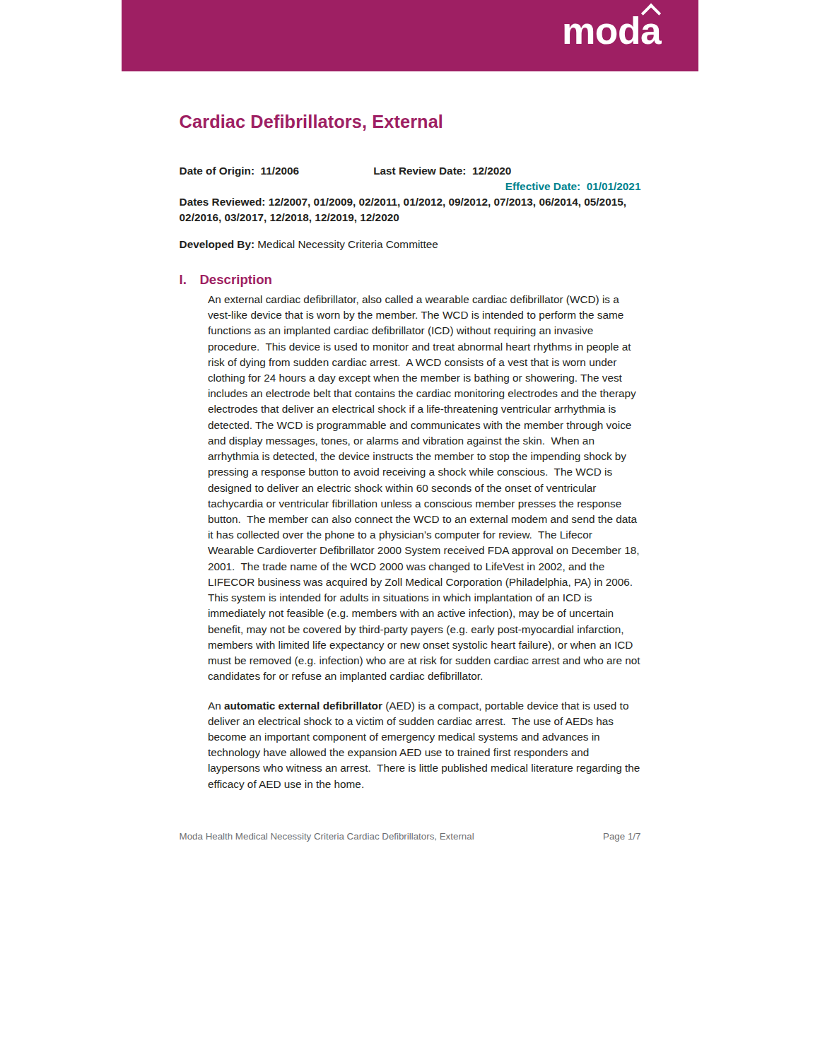moda
Cardiac Defibrillators, External
Date of Origin: 11/2006 Last Review Date: 12/2020 Effective Date: 01/01/2021
Dates Reviewed: 12/2007, 01/2009, 02/2011, 01/2012, 09/2012, 07/2013, 06/2014, 05/2015, 02/2016, 03/2017, 12/2018, 12/2019, 12/2020
Developed By: Medical Necessity Criteria Committee
I. Description
An external cardiac defibrillator, also called a wearable cardiac defibrillator (WCD) is a vest-like device that is worn by the member. The WCD is intended to perform the same functions as an implanted cardiac defibrillator (ICD) without requiring an invasive procedure. This device is used to monitor and treat abnormal heart rhythms in people at risk of dying from sudden cardiac arrest. A WCD consists of a vest that is worn under clothing for 24 hours a day except when the member is bathing or showering. The vest includes an electrode belt that contains the cardiac monitoring electrodes and the therapy electrodes that deliver an electrical shock if a life-threatening ventricular arrhythmia is detected. The WCD is programmable and communicates with the member through voice and display messages, tones, or alarms and vibration against the skin. When an arrhythmia is detected, the device instructs the member to stop the impending shock by pressing a response button to avoid receiving a shock while conscious. The WCD is designed to deliver an electric shock within 60 seconds of the onset of ventricular tachycardia or ventricular fibrillation unless a conscious member presses the response button. The member can also connect the WCD to an external modem and send the data it has collected over the phone to a physician’s computer for review. The Lifecor Wearable Cardioverter Defibrillator 2000 System received FDA approval on December 18, 2001. The trade name of the WCD 2000 was changed to LifeVest in 2002, and the LIFECOR business was acquired by Zoll Medical Corporation (Philadelphia, PA) in 2006. This system is intended for adults in situations in which implantation of an ICD is immediately not feasible (e.g. members with an active infection), may be of uncertain benefit, may not be covered by third-party payers (e.g. early post-myocardial infarction, members with limited life expectancy or new onset systolic heart failure), or when an ICD must be removed (e.g. infection) who are at risk for sudden cardiac arrest and who are not candidates for or refuse an implanted cardiac defibrillator.
An automatic external defibrillator (AED) is a compact, portable device that is used to deliver an electrical shock to a victim of sudden cardiac arrest. The use of AEDs has become an important component of emergency medical systems and advances in technology have allowed the expansion AED use to trained first responders and laypersons who witness an arrest. There is little published medical literature regarding the efficacy of AED use in the home.
Moda Health Medical Necessity Criteria Cardiac Defibrillators, External
Page 1/7